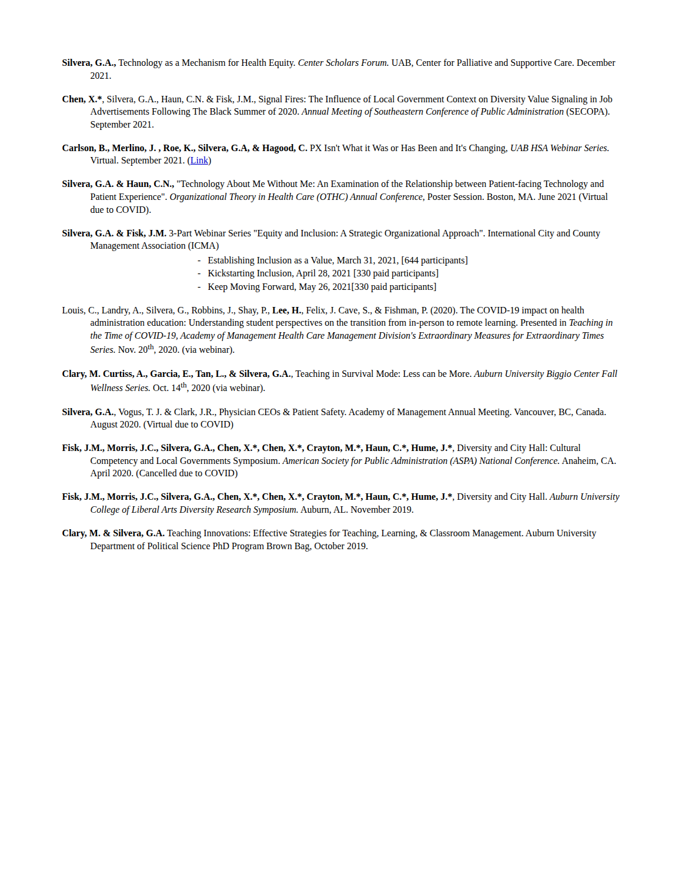Silvera, G.A., Technology as a Mechanism for Health Equity. Center Scholars Forum. UAB, Center for Palliative and Supportive Care. December 2021.
Chen, X.*, Silvera, G.A., Haun, C.N. & Fisk, J.M., Signal Fires: The Influence of Local Government Context on Diversity Value Signaling in Job Advertisements Following The Black Summer of 2020. Annual Meeting of Southeastern Conference of Public Administration (SECOPA). September 2021.
Carlson, B., Merlino, J. , Roe, K., Silvera, G.A, & Hagood, C. PX Isn't What it Was or Has Been and It's Changing, UAB HSA Webinar Series. Virtual. September 2021. (Link)
Silvera, G.A. & Haun, C.N., "Technology About Me Without Me: An Examination of the Relationship between Patient-facing Technology and Patient Experience". Organizational Theory in Health Care (OTHC) Annual Conference, Poster Session. Boston, MA. June 2021 (Virtual due to COVID).
Silvera, G.A. & Fisk, J.M. 3-Part Webinar Series "Equity and Inclusion: A Strategic Organizational Approach". International City and County Management Association (ICMA)
Establishing Inclusion as a Value, March 31, 2021, [644 participants]
Kickstarting Inclusion, April 28, 2021 [330 paid participants]
Keep Moving Forward, May 26, 2021[330 paid participants]
Louis, C., Landry, A., Silvera, G., Robbins, J., Shay, P., Lee, H., Felix, J. Cave, S., & Fishman, P. (2020). The COVID-19 impact on health administration education: Understanding student perspectives on the transition from in-person to remote learning. Presented in Teaching in the Time of COVID-19, Academy of Management Health Care Management Division's Extraordinary Measures for Extraordinary Times Series. Nov. 20th, 2020. (via webinar).
Clary, M. Curtiss, A., Garcia, E., Tan, L., & Silvera, G.A., Teaching in Survival Mode: Less can be More. Auburn University Biggio Center Fall Wellness Series. Oct. 14th, 2020 (via webinar).
Silvera, G.A., Vogus, T. J. & Clark, J.R., Physician CEOs & Patient Safety. Academy of Management Annual Meeting. Vancouver, BC, Canada. August 2020. (Virtual due to COVID)
Fisk, J.M., Morris, J.C., Silvera, G.A., Chen, X.*, Chen, X.*, Crayton, M.*, Haun, C.*, Hume, J.*, Diversity and City Hall: Cultural Competency and Local Governments Symposium. American Society for Public Administration (ASPA) National Conference. Anaheim, CA. April 2020. (Cancelled due to COVID)
Fisk, J.M., Morris, J.C., Silvera, G.A., Chen, X.*, Chen, X.*, Crayton, M.*, Haun, C.*, Hume, J.*, Diversity and City Hall. Auburn University College of Liberal Arts Diversity Research Symposium. Auburn, AL. November 2019.
Clary, M. & Silvera, G.A. Teaching Innovations: Effective Strategies for Teaching, Learning, & Classroom Management. Auburn University Department of Political Science PhD Program Brown Bag, October 2019.